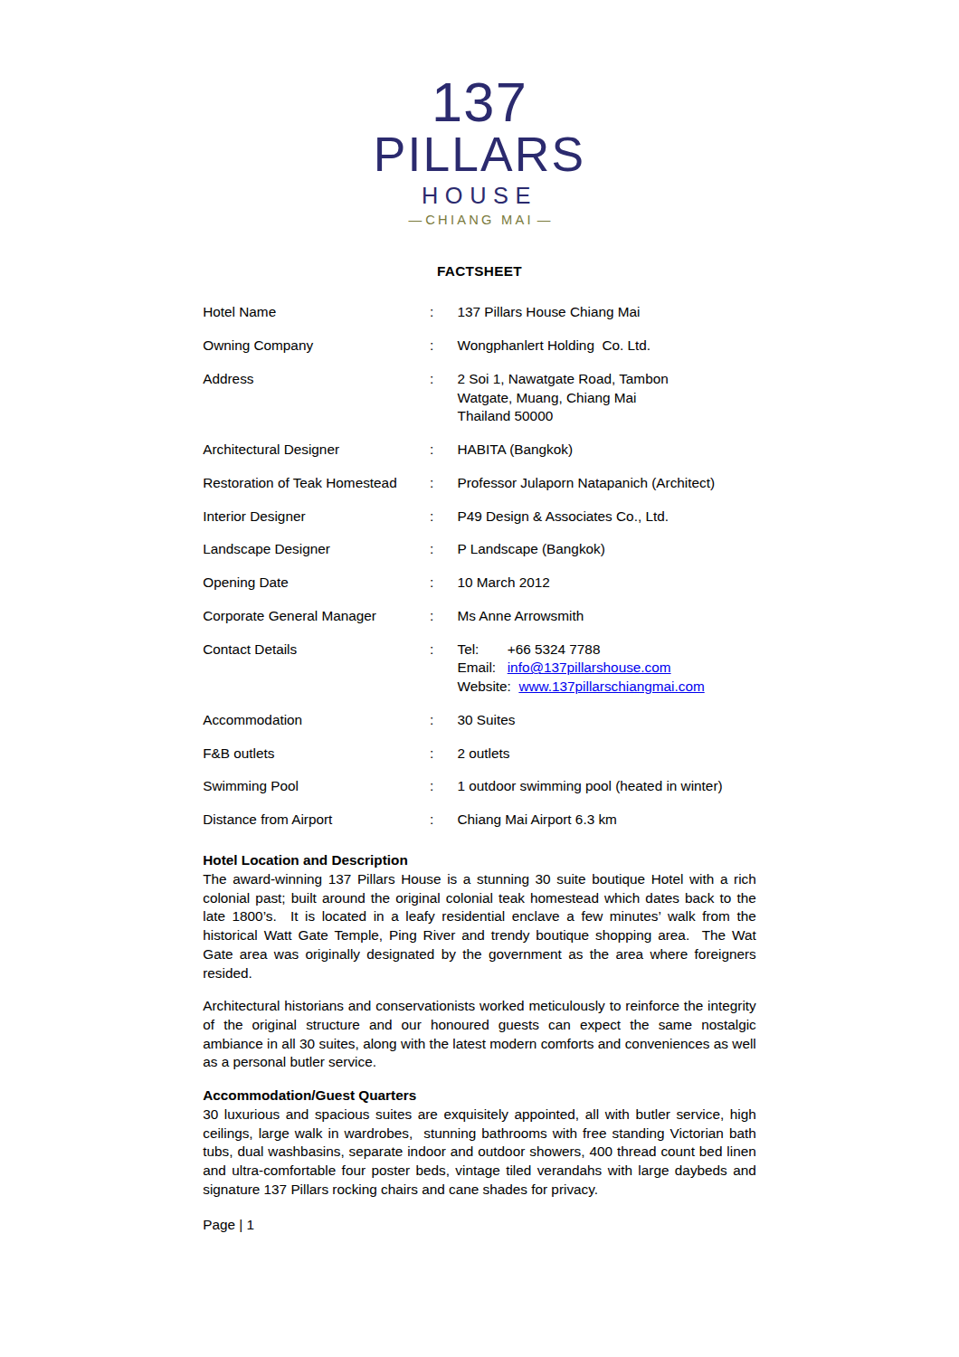137 PILLARS HOUSE — CHIANG MAI —
FACTSHEET
| Hotel Name | : | 137 Pillars House Chiang Mai |
| Owning Company | : | Wongphanlert Holding Co. Ltd. |
| Address | : | 2 Soi 1, Nawatgate Road, Tambon Watgate, Muang, Chiang Mai Thailand 50000 |
| Architectural Designer | : | HABITA (Bangkok) |
| Restoration of Teak Homestead | : | Professor Julaporn Natapanich (Architect) |
| Interior Designer | : | P49 Design & Associates Co., Ltd. |
| Landscape Designer | : | P Landscape (Bangkok) |
| Opening Date | : | 10 March 2012 |
| Corporate General Manager | : | Ms Anne Arrowsmith |
| Contact Details | : | Tel: +66 5324 7788 Email: info@137pillarshouse.com Website: www.137pillarschiangmai.com |
| Accommodation | : | 30 Suites |
| F&B outlets | : | 2 outlets |
| Swimming Pool | : | 1 outdoor swimming pool (heated in winter) |
| Distance from Airport | : | Chiang Mai Airport 6.3 km |
Hotel Location and Description
The award-winning 137 Pillars House is a stunning 30 suite boutique Hotel with a rich colonial past; built around the original colonial teak homestead which dates back to the late 1800’s. It is located in a leafy residential enclave a few minutes’ walk from the historical Watt Gate Temple, Ping River and trendy boutique shopping area. The Wat Gate area was originally designated by the government as the area where foreigners resided.
Architectural historians and conservationists worked meticulously to reinforce the integrity of the original structure and our honoured guests can expect the same nostalgic ambiance in all 30 suites, along with the latest modern comforts and conveniences as well as a personal butler service.
Accommodation/Guest Quarters
30 luxurious and spacious suites are exquisitely appointed, all with butler service, high ceilings, large walk in wardrobes, stunning bathrooms with free standing Victorian bath tubs, dual washbasins, separate indoor and outdoor showers, 400 thread count bed linen and ultra-comfortable four poster beds, vintage tiled verandahs with large daybeds and signature 137 Pillars rocking chairs and cane shades for privacy.
Page | 1